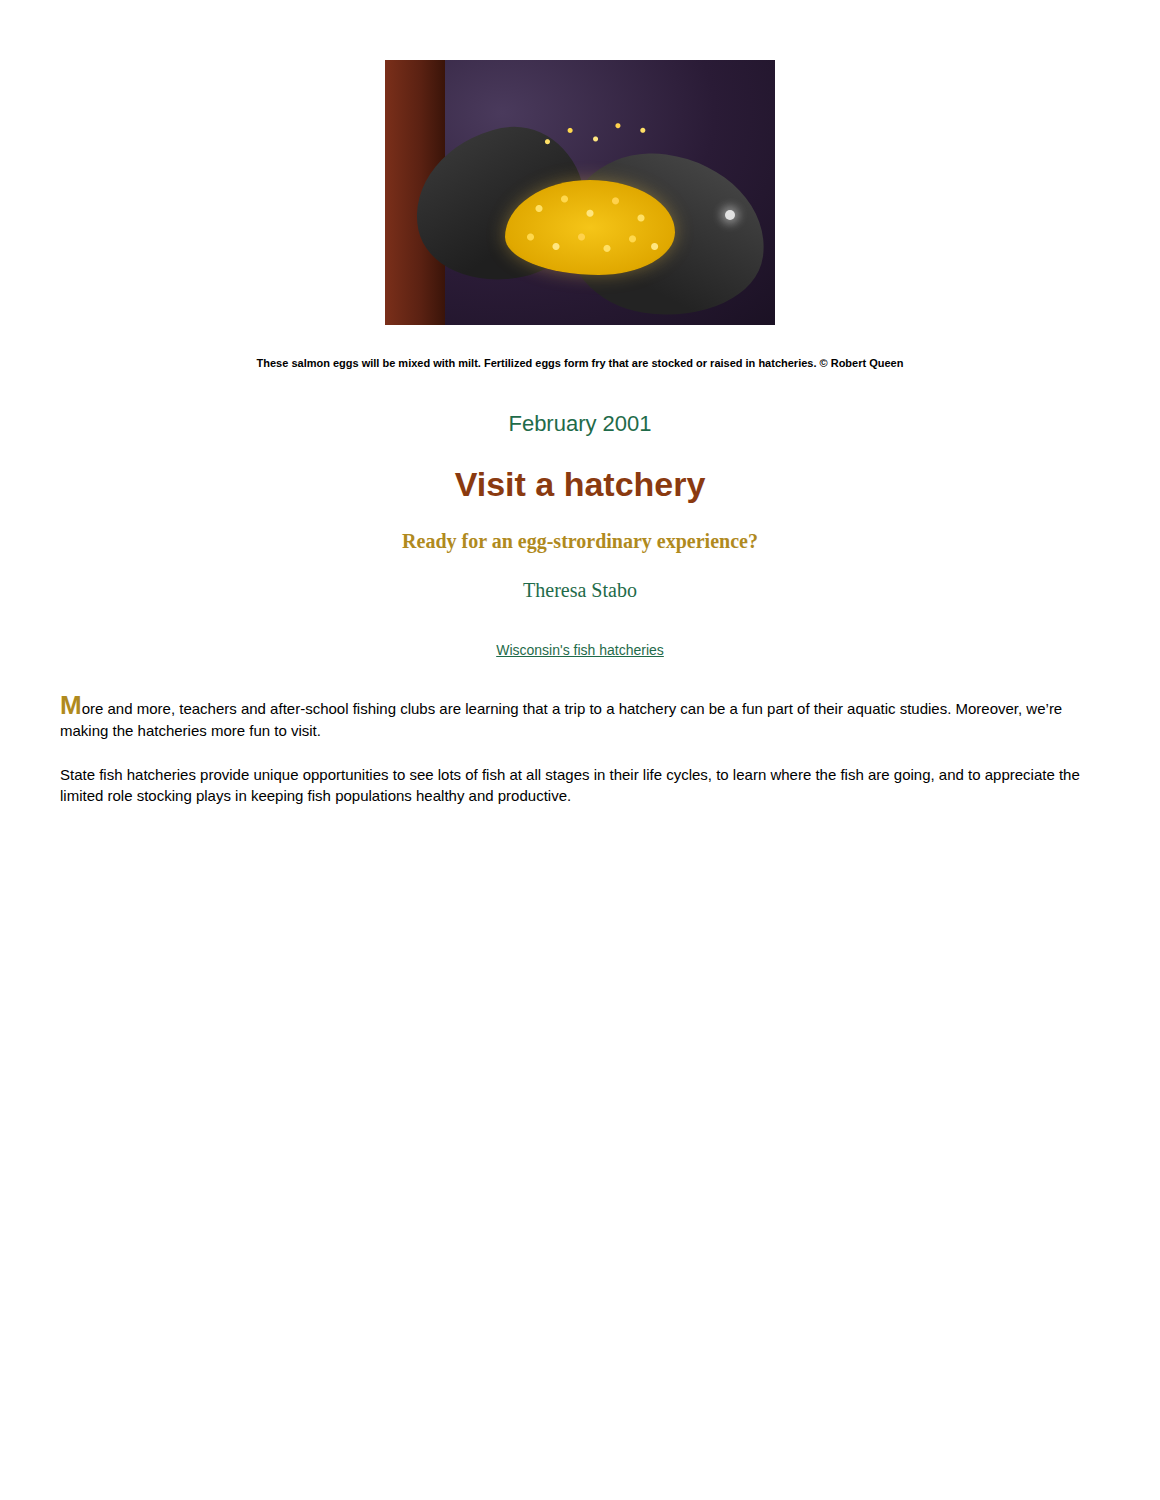These salmon eggs will be mixed with milt. Fertilized eggs form fry that are stocked or raised in hatcheries. © Robert Queen
February 2001
Visit a hatchery
Ready for an egg-strordinary experience?
Theresa Stabo
Wisconsin's fish hatcheries
More and more, teachers and after-school fishing clubs are learning that a trip to a hatchery can be a fun part of their aquatic studies. Moreover, we’re making the hatcheries more fun to visit.
State fish hatcheries provide unique opportunities to see lots of fish at all stages in their life cycles, to learn where the fish are going, and to appreciate the limited role stocking plays in keeping fish populations healthy and productive.